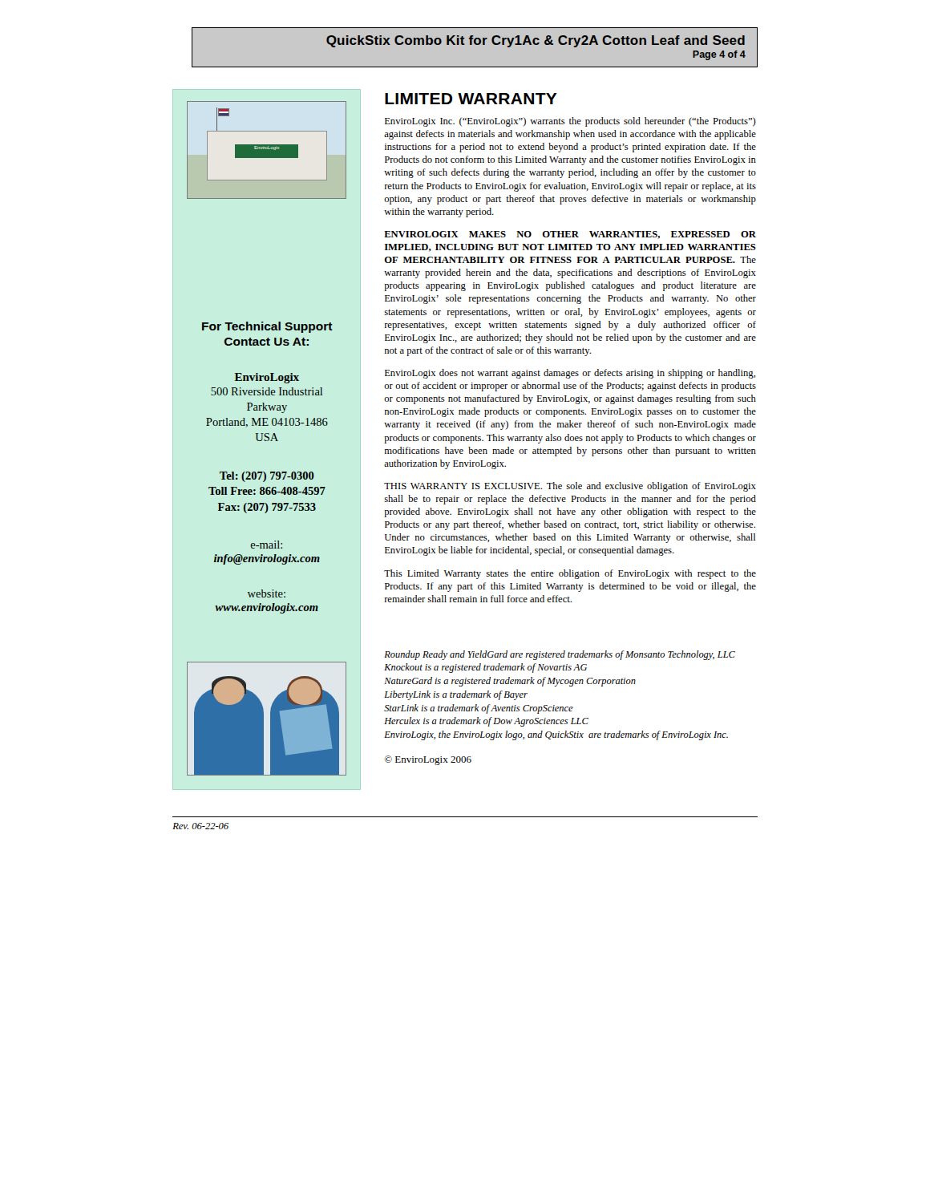QuickStix Combo Kit for Cry1Ac & Cry2A Cotton Leaf and Seed
Page 4 of 4
EnviroLogix
For Technical Support
Contact Us At:
EnviroLogix
500 Riverside Industrial
Parkway
Portland, ME 04103-1486
USA
Tel: (207) 797-0300
Toll Free: 866-408-4597
Fax: (207) 797-7533
e-mail:
info@envirologix.com
website:
www.envirologix.com
LIMITED WARRANTY
EnviroLogix Inc. (“EnviroLogix”) warrants the products sold hereunder (“the Products”) against defects in materials and workmanship when used in accordance with the applicable instructions for a period not to extend beyond a product’s printed expiration date. If the Products do not conform to this Limited Warranty and the customer notifies EnviroLogix in writing of such defects during the warranty period, including an offer by the customer to return the Products to EnviroLogix for evaluation, EnviroLogix will repair or replace, at its option, any product or part thereof that proves defective in materials or workmanship within the warranty period.
ENVIROLOGIX MAKES NO OTHER WARRANTIES, EXPRESSED OR IMPLIED, INCLUDING BUT NOT LIMITED TO ANY IMPLIED WARRANTIES OF MERCHANTABILITY OR FITNESS FOR A PARTICULAR PURPOSE. The warranty provided herein and the data, specifications and descriptions of EnviroLogix products appearing in EnviroLogix published catalogues and product literature are EnviroLogix’ sole representations concerning the Products and warranty. No other statements or representations, written or oral, by EnviroLogix’ employees, agents or representatives, except written statements signed by a duly authorized officer of EnviroLogix Inc., are authorized; they should not be relied upon by the customer and are not a part of the contract of sale or of this warranty.
EnviroLogix does not warrant against damages or defects arising in shipping or handling, or out of accident or improper or abnormal use of the Products; against defects in products or components not manufactured by EnviroLogix, or against damages resulting from such non-EnviroLogix made products or components. EnviroLogix passes on to customer the warranty it received (if any) from the maker thereof of such non-EnviroLogix made products or components. This warranty also does not apply to Products to which changes or modifications have been made or attempted by persons other than pursuant to written authorization by EnviroLogix.
THIS WARRANTY IS EXCLUSIVE. The sole and exclusive obligation of EnviroLogix shall be to repair or replace the defective Products in the manner and for the period provided above. EnviroLogix shall not have any other obligation with respect to the Products or any part thereof, whether based on contract, tort, strict liability or otherwise. Under no circumstances, whether based on this Limited Warranty or otherwise, shall EnviroLogix be liable for incidental, special, or consequential damages.
This Limited Warranty states the entire obligation of EnviroLogix with respect to the Products. If any part of this Limited Warranty is determined to be void or illegal, the remainder shall remain in full force and effect.
Roundup Ready and YieldGard are registered trademarks of Monsanto Technology, LLC
Knockout is a registered trademark of Novartis AG
NatureGard is a registered trademark of Mycogen Corporation
LibertyLink is a trademark of Bayer
StarLink is a trademark of Aventis CropScience
Herculex is a trademark of Dow AgroSciences LLC
EnviroLogix, the EnviroLogix logo, and QuickStix are trademarks of EnviroLogix Inc.
© EnviroLogix 2006
Rev. 06-22-06